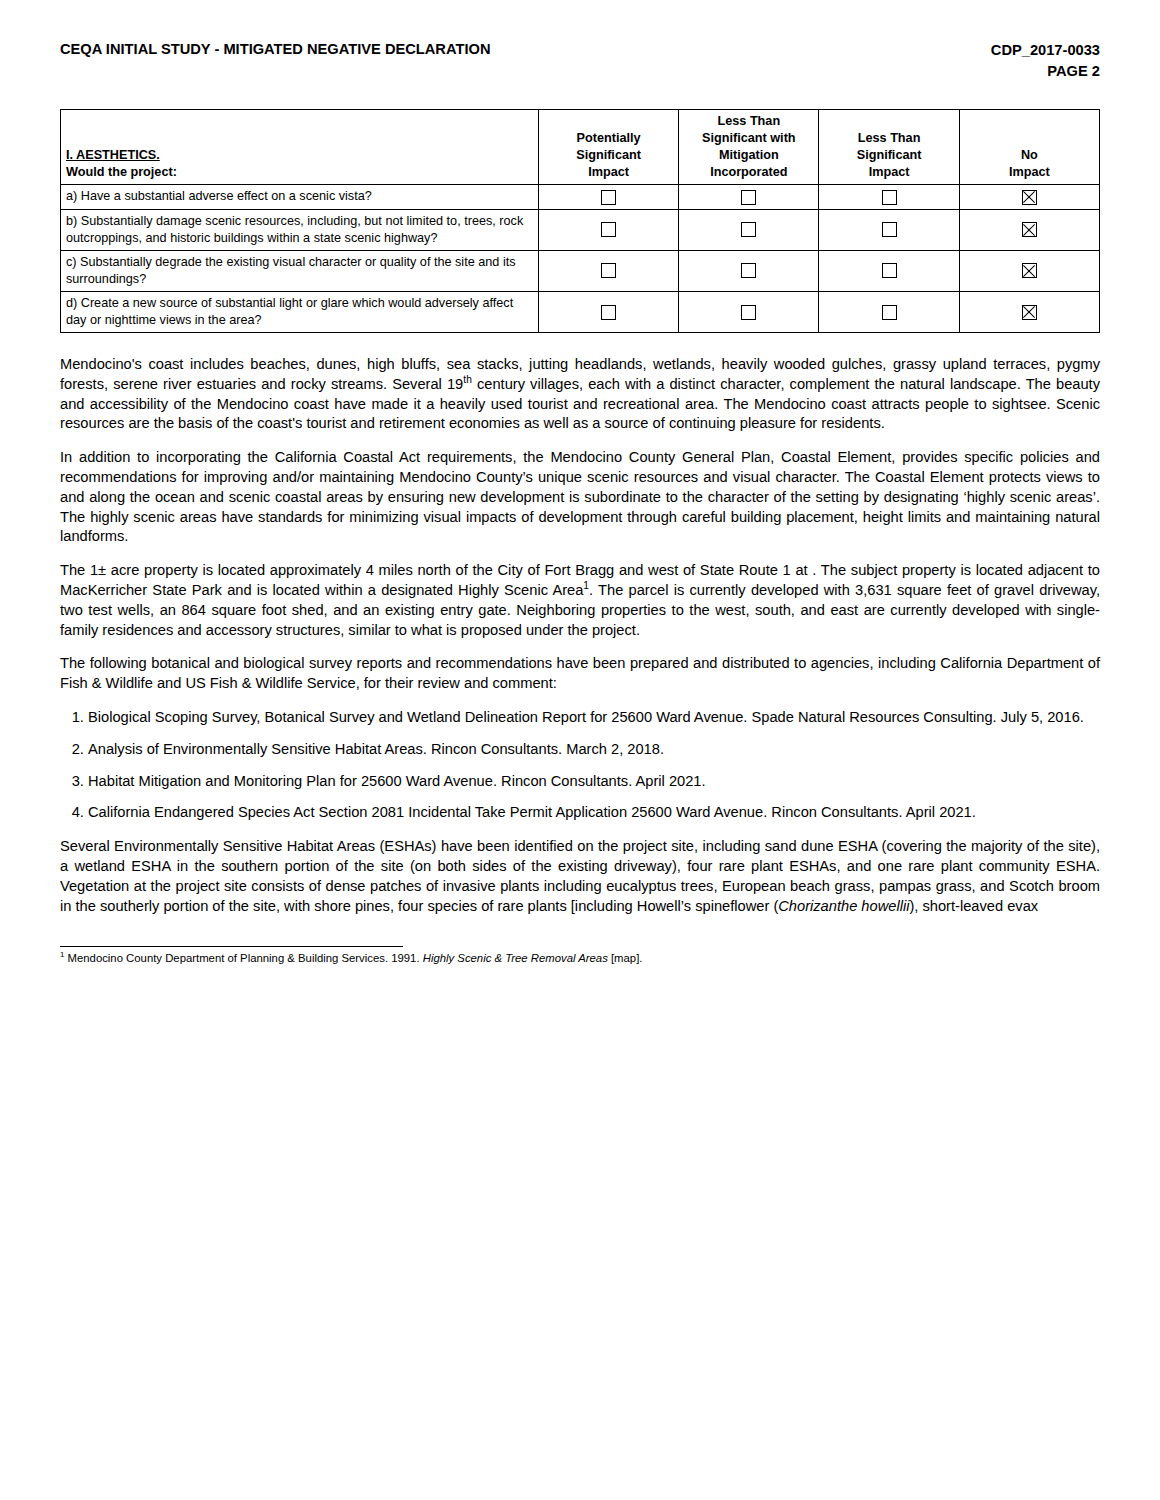CEQA INITIAL STUDY - MITIGATED NEGATIVE DECLARATION
CDP_2017-0033
PAGE 2
| I. AESTHETICS. Would the project: | Potentially Significant Impact | Less Than Significant with Mitigation Incorporated | Less Than Significant Impact | No Impact |
| --- | --- | --- | --- | --- |
| a) Have a substantial adverse effect on a scenic vista? | | | | |
| b) Substantially damage scenic resources, including, but not limited to, trees, rock outcroppings, and historic buildings within a state scenic highway? | | | | |
| c) Substantially degrade the existing visual character or quality of the site and its surroundings? | | | | |
| d) Create a new source of substantial light or glare which would adversely affect day or nighttime views in the area? | | | | |
Mendocino's coast includes beaches, dunes, high bluffs, sea stacks, jutting headlands, wetlands, heavily wooded gulches, grassy upland terraces, pygmy forests, serene river estuaries and rocky streams. Several 19th century villages, each with a distinct character, complement the natural landscape. The beauty and accessibility of the Mendocino coast have made it a heavily used tourist and recreational area. The Mendocino coast attracts people to sightsee. Scenic resources are the basis of the coast's tourist and retirement economies as well as a source of continuing pleasure for residents.
In addition to incorporating the California Coastal Act requirements, the Mendocino County General Plan, Coastal Element, provides specific policies and recommendations for improving and/or maintaining Mendocino County’s unique scenic resources and visual character. The Coastal Element protects views to and along the ocean and scenic coastal areas by ensuring new development is subordinate to the character of the setting by designating ‘highly scenic areas’. The highly scenic areas have standards for minimizing visual impacts of development through careful building placement, height limits and maintaining natural landforms.
The 1± acre property is located approximately 4 miles north of the City of Fort Bragg and west of State Route 1 at . The subject property is located adjacent to MacKerricher State Park and is located within a designated Highly Scenic Area1. The parcel is currently developed with 3,631 square feet of gravel driveway, two test wells, an 864 square foot shed, and an existing entry gate. Neighboring properties to the west, south, and east are currently developed with single-family residences and accessory structures, similar to what is proposed under the project.
The following botanical and biological survey reports and recommendations have been prepared and distributed to agencies, including California Department of Fish & Wildlife and US Fish & Wildlife Service, for their review and comment:
Biological Scoping Survey, Botanical Survey and Wetland Delineation Report for 25600 Ward Avenue. Spade Natural Resources Consulting. July 5, 2016.
Analysis of Environmentally Sensitive Habitat Areas. Rincon Consultants. March 2, 2018.
Habitat Mitigation and Monitoring Plan for 25600 Ward Avenue. Rincon Consultants. April 2021.
California Endangered Species Act Section 2081 Incidental Take Permit Application 25600 Ward Avenue. Rincon Consultants. April 2021.
Several Environmentally Sensitive Habitat Areas (ESHAs) have been identified on the project site, including sand dune ESHA (covering the majority of the site), a wetland ESHA in the southern portion of the site (on both sides of the existing driveway), four rare plant ESHAs, and one rare plant community ESHA. Vegetation at the project site consists of dense patches of invasive plants including eucalyptus trees, European beach grass, pampas grass, and Scotch broom in the southerly portion of the site, with shore pines, four species of rare plants [including Howell’s spineflower (Chorizanthe howellii), short-leaved evax
1 Mendocino County Department of Planning & Building Services. 1991. Highly Scenic & Tree Removal Areas [map].